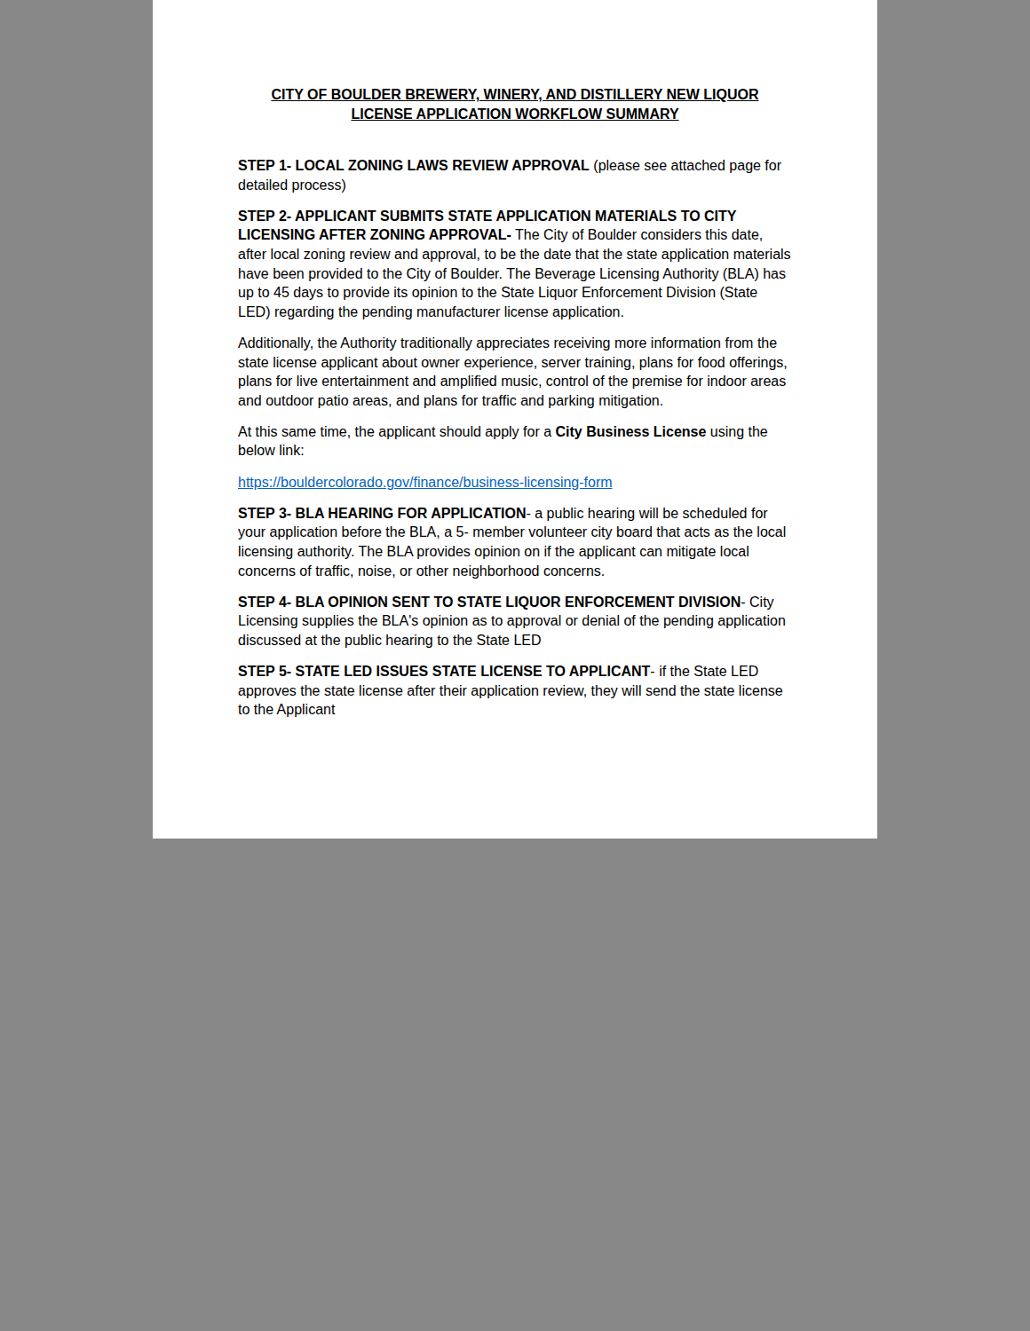CITY OF BOULDER BREWERY, WINERY, AND DISTILLERY NEW LIQUOR LICENSE APPLICATION WORKFLOW SUMMARY
STEP 1- LOCAL ZONING LAWS REVIEW APPROVAL (please see attached page for detailed process)
STEP 2- APPLICANT SUBMITS STATE APPLICATION MATERIALS TO CITY LICENSING AFTER ZONING APPROVAL- The City of Boulder considers this date, after local zoning review and approval, to be the date that the state application materials have been provided to the City of Boulder. The Beverage Licensing Authority (BLA) has up to 45 days to provide its opinion to the State Liquor Enforcement Division (State LED) regarding the pending manufacturer license application.
Additionally, the Authority traditionally appreciates receiving more information from the state license applicant about owner experience, server training, plans for food offerings, plans for live entertainment and amplified music, control of the premise for indoor areas and outdoor patio areas, and plans for traffic and parking mitigation.
At this same time, the applicant should apply for a City Business License using the below link:
https://bouldercolorado.gov/finance/business-licensing-form
STEP 3- BLA HEARING FOR APPLICATION- a public hearing will be scheduled for your application before the BLA, a 5- member volunteer city board that acts as the local licensing authority. The BLA provides opinion on if the applicant can mitigate local concerns of traffic, noise, or other neighborhood concerns.
STEP 4- BLA OPINION SENT TO STATE LIQUOR ENFORCEMENT DIVISION- City Licensing supplies the BLA's opinion as to approval or denial of the pending application discussed at the public hearing to the State LED
STEP 5- STATE LED ISSUES STATE LICENSE TO APPLICANT- if the State LED approves the state license after their application review, they will send the state license to the Applicant